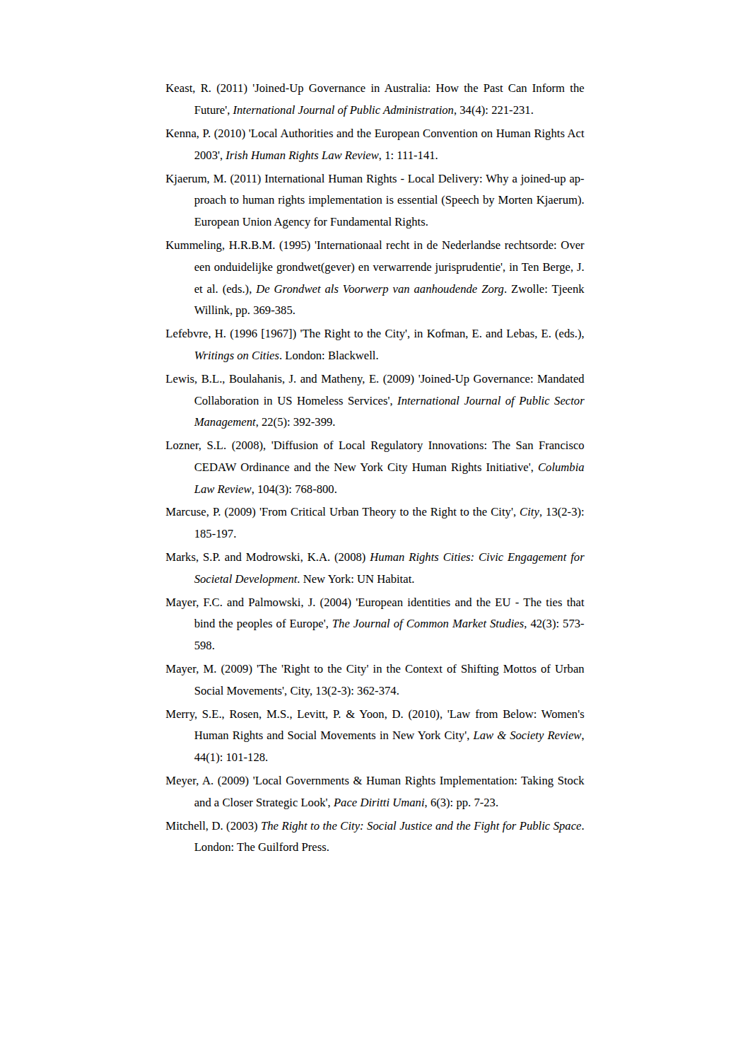Keast, R. (2011) 'Joined-Up Governance in Australia: How the Past Can Inform the Future', International Journal of Public Administration, 34(4): 221-231.
Kenna, P. (2010) 'Local Authorities and the European Convention on Human Rights Act 2003', Irish Human Rights Law Review, 1: 111-141.
Kjaerum, M. (2011) International Human Rights - Local Delivery: Why a joined-up approach to human rights implementation is essential (Speech by Morten Kjaerum). European Union Agency for Fundamental Rights.
Kummeling, H.R.B.M. (1995) 'Internationaal recht in de Nederlandse rechtsorde: Over een onduidelijke grondwet(gever) en verwarrende jurisprudentie', in Ten Berge, J. et al. (eds.), De Grondwet als Voorwerp van aanhoudende Zorg. Zwolle: Tjeenk Willink, pp. 369-385.
Lefebvre, H. (1996 [1967]) 'The Right to the City', in Kofman, E. and Lebas, E. (eds.), Writings on Cities. London: Blackwell.
Lewis, B.L., Boulahanis, J. and Matheny, E. (2009) 'Joined-Up Governance: Mandated Collaboration in US Homeless Services', International Journal of Public Sector Management, 22(5): 392-399.
Lozner, S.L. (2008), 'Diffusion of Local Regulatory Innovations: The San Francisco CEDAW Ordinance and the New York City Human Rights Initiative', Columbia Law Review, 104(3): 768-800.
Marcuse, P. (2009) 'From Critical Urban Theory to the Right to the City', City, 13(2-3): 185-197.
Marks, S.P. and Modrowski, K.A. (2008) Human Rights Cities: Civic Engagement for Societal Development. New York: UN Habitat.
Mayer, F.C. and Palmowski, J. (2004) 'European identities and the EU - The ties that bind the peoples of Europe', The Journal of Common Market Studies, 42(3): 573-598.
Mayer, M. (2009) 'The 'Right to the City' in the Context of Shifting Mottos of Urban Social Movements', City, 13(2-3): 362-374.
Merry, S.E., Rosen, M.S., Levitt, P. & Yoon, D. (2010), 'Law from Below: Women's Human Rights and Social Movements in New York City', Law & Society Review, 44(1): 101-128.
Meyer, A. (2009) 'Local Governments & Human Rights Implementation: Taking Stock and a Closer Strategic Look', Pace Diritti Umani, 6(3): pp. 7-23.
Mitchell, D. (2003) The Right to the City: Social Justice and the Fight for Public Space. London: The Guilford Press.